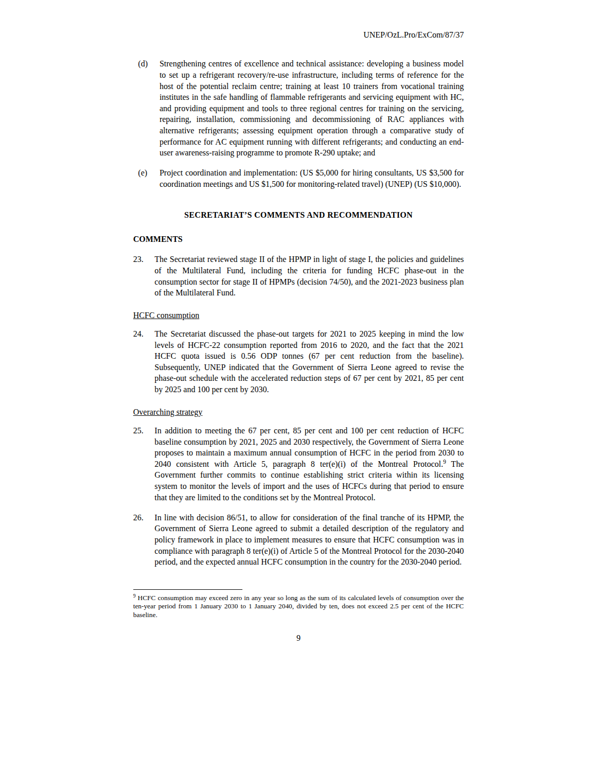UNEP/OzL.Pro/ExCom/87/37
(d) Strengthening centres of excellence and technical assistance: developing a business model to set up a refrigerant recovery/re-use infrastructure, including terms of reference for the host of the potential reclaim centre; training at least 10 trainers from vocational training institutes in the safe handling of flammable refrigerants and servicing equipment with HC, and providing equipment and tools to three regional centres for training on the servicing, repairing, installation, commissioning and decommissioning of RAC appliances with alternative refrigerants; assessing equipment operation through a comparative study of performance for AC equipment running with different refrigerants; and conducting an end-user awareness-raising programme to promote R-290 uptake; and
(e) Project coordination and implementation: (US $5,000 for hiring consultants, US $3,500 for coordination meetings and US $1,500 for monitoring-related travel) (UNEP) (US $10,000).
SECRETARIAT’S COMMENTS AND RECOMMENDATION
COMMENTS
23. The Secretariat reviewed stage II of the HPMP in light of stage I, the policies and guidelines of the Multilateral Fund, including the criteria for funding HCFC phase-out in the consumption sector for stage II of HPMPs (decision 74/50), and the 2021-2023 business plan of the Multilateral Fund.
HCFC consumption
24. The Secretariat discussed the phase-out targets for 2021 to 2025 keeping in mind the low levels of HCFC-22 consumption reported from 2016 to 2020, and the fact that the 2021 HCFC quota issued is 0.56 ODP tonnes (67 per cent reduction from the baseline). Subsequently, UNEP indicated that the Government of Sierra Leone agreed to revise the phase-out schedule with the accelerated reduction steps of 67 per cent by 2021, 85 per cent by 2025 and 100 per cent by 2030.
Overarching strategy
25. In addition to meeting the 67 per cent, 85 per cent and 100 per cent reduction of HCFC baseline consumption by 2021, 2025 and 2030 respectively, the Government of Sierra Leone proposes to maintain a maximum annual consumption of HCFC in the period from 2030 to 2040 consistent with Article 5, paragraph 8 ter(e)(i) of the Montreal Protocol.9 The Government further commits to continue establishing strict criteria within its licensing system to monitor the levels of import and the uses of HCFCs during that period to ensure that they are limited to the conditions set by the Montreal Protocol.
26. In line with decision 86/51, to allow for consideration of the final tranche of its HPMP, the Government of Sierra Leone agreed to submit a detailed description of the regulatory and policy framework in place to implement measures to ensure that HCFC consumption was in compliance with paragraph 8 ter(e)(i) of Article 5 of the Montreal Protocol for the 2030-2040 period, and the expected annual HCFC consumption in the country for the 2030-2040 period.
9 HCFC consumption may exceed zero in any year so long as the sum of its calculated levels of consumption over the ten-year period from 1 January 2030 to 1 January 2040, divided by ten, does not exceed 2.5 per cent of the HCFC baseline.
9